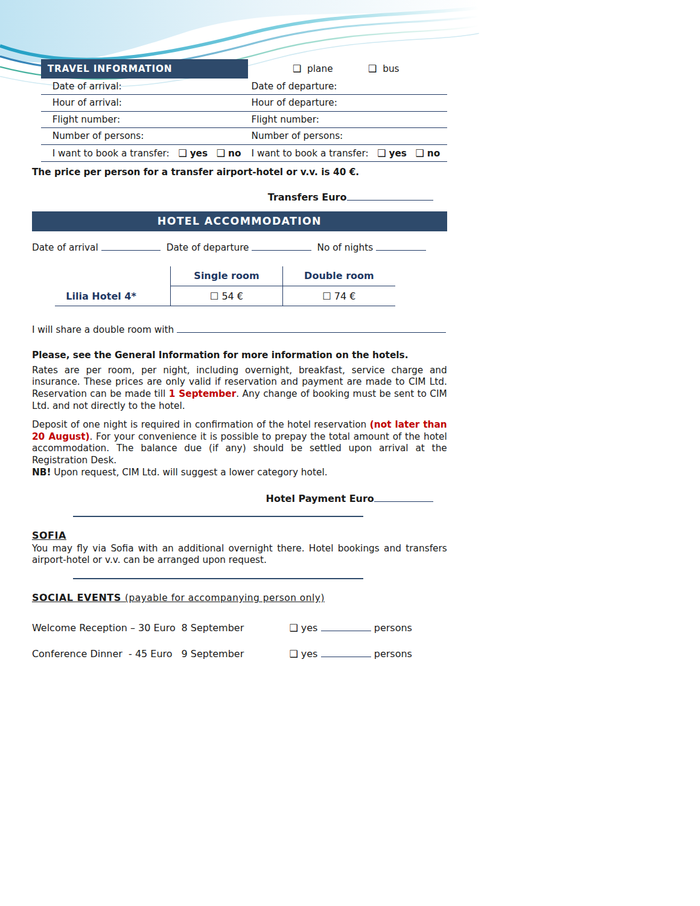| TRAVEL INFORMATION | ❑ plane ❑ bus |
| Date of arrival: | Date of departure: |
| Hour of arrival: | Hour of departure: |
| Flight number: | Flight number: |
| Number of persons: | Number of persons: |
| I want to book a transfer: ❑ yes ❑ no | I want to book a transfer: ❑ yes ❑ no |
The price per person for a transfer airport-hotel or v.v. is 40 €.
Transfers Euro
HOTEL ACCOMMODATION
Date of arrival Date of departure No of nights
| | Single room | Double room |
| --- | --- | --- |
| Lilia Hotel 4* | ☐ 54 € | ☐ 74 € |
I will share a double room with
Please, see the General Information for more information on the hotels.
Rates are per room, per night, including overnight, breakfast, service charge and insurance. These prices are only valid if reservation and payment are made to CIM Ltd. Reservation can be made till 1 September. Any change of booking must be sent to CIM Ltd. and not directly to the hotel.
Deposit of one night is required in confirmation of the hotel reservation (not later than 20 August). For your convenience it is possible to prepay the total amount of the hotel accommodation. The balance due (if any) should be settled upon arrival at the Registration Desk.
NB! Upon request, CIM Ltd. will suggest a lower category hotel.
Hotel Payment Euro
SOFIA
You may fly via Sofia with an additional overnight there. Hotel bookings and transfers airport-hotel or v.v. can be arranged upon request.
SOCIAL EVENTS (payable for accompanying person only)
| Welcome Reception – 30 Euro | 8 September | ❑ yes persons |
| Conference Dinner - 45 Euro | 9 September | ❑ yes persons |